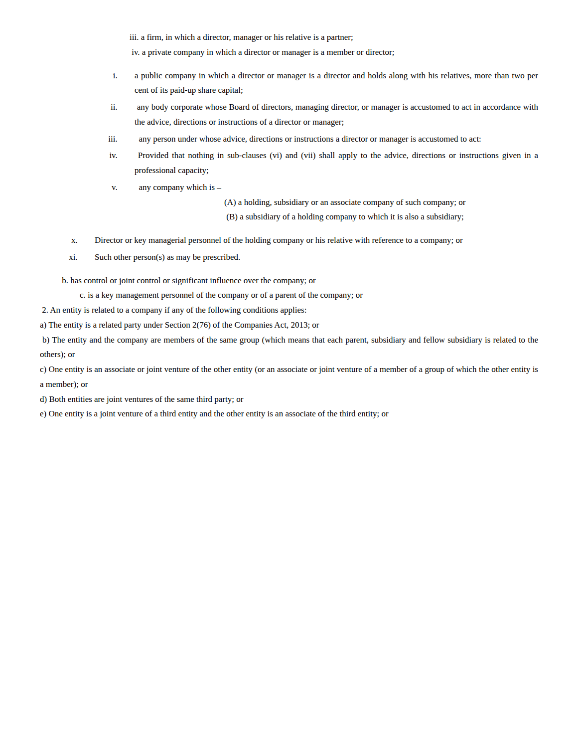iii. a firm, in which a director, manager or his relative is a partner;
iv. a private company in which a director or manager is a member or director;
a public company in which a director or manager is a director and holds along with his relatives, more than two per cent of its paid-up share capital;
any body corporate whose Board of directors, managing director, or manager is accustomed to act in accordance with the advice, directions or instructions of a director or manager;
any person under whose advice, directions or instructions a director or manager is accustomed to act:
Provided that nothing in sub-clauses (vi) and (vii) shall apply to the advice, directions or instructions given in a professional capacity;
any company which is –
(A) a holding, subsidiary or an associate company of such company; or
(B) a subsidiary of a holding company to which it is also a subsidiary;
Director or key managerial personnel of the holding company or his relative with reference to a company; or
Such other person(s) as may be prescribed.
b. has control or joint control or significant influence over the company; or
c. is a key management personnel of the company or of a parent of the company; or
2. An entity is related to a company if any of the following conditions applies:
a) The entity is a related party under Section 2(76) of the Companies Act, 2013; or
b) The entity and the company are members of the same group (which means that each parent, subsidiary and fellow subsidiary is related to the others); or
c) One entity is an associate or joint venture of the other entity (or an associate or joint venture of a member of a group of which the other entity is a member); or
d) Both entities are joint ventures of the same third party; or
e) One entity is a joint venture of a third entity and the other entity is an associate of the third entity; or